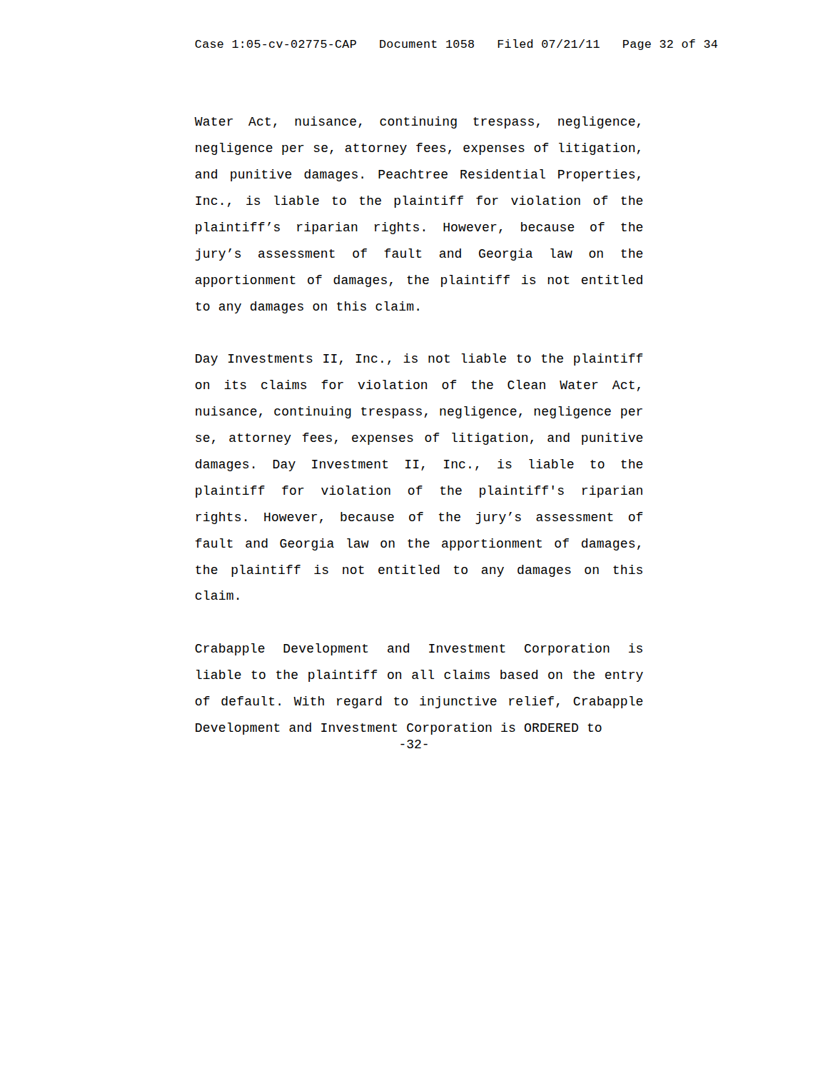Case 1:05-cv-02775-CAP Document 1058 Filed 07/21/11 Page 32 of 34
Water Act, nuisance, continuing trespass, negligence, negligence per se, attorney fees, expenses of litigation, and punitive damages. Peachtree Residential Properties, Inc., is liable to the plaintiff for violation of the plaintiff’s riparian rights. However, because of the jury’s assessment of fault and Georgia law on the apportionment of damages, the plaintiff is not entitled to any damages on this claim.
Day Investments II, Inc., is not liable to the plaintiff on its claims for violation of the Clean Water Act, nuisance, continuing trespass, negligence, negligence per se, attorney fees, expenses of litigation, and punitive damages. Day Investment II, Inc., is liable to the plaintiff for violation of the plaintiff's riparian rights. However, because of the jury’s assessment of fault and Georgia law on the apportionment of damages, the plaintiff is not entitled to any damages on this claim.
Crabapple Development and Investment Corporation is liable to the plaintiff on all claims based on the entry of default. With regard to injunctive relief, Crabapple Development and Investment Corporation is ORDERED to
-32-